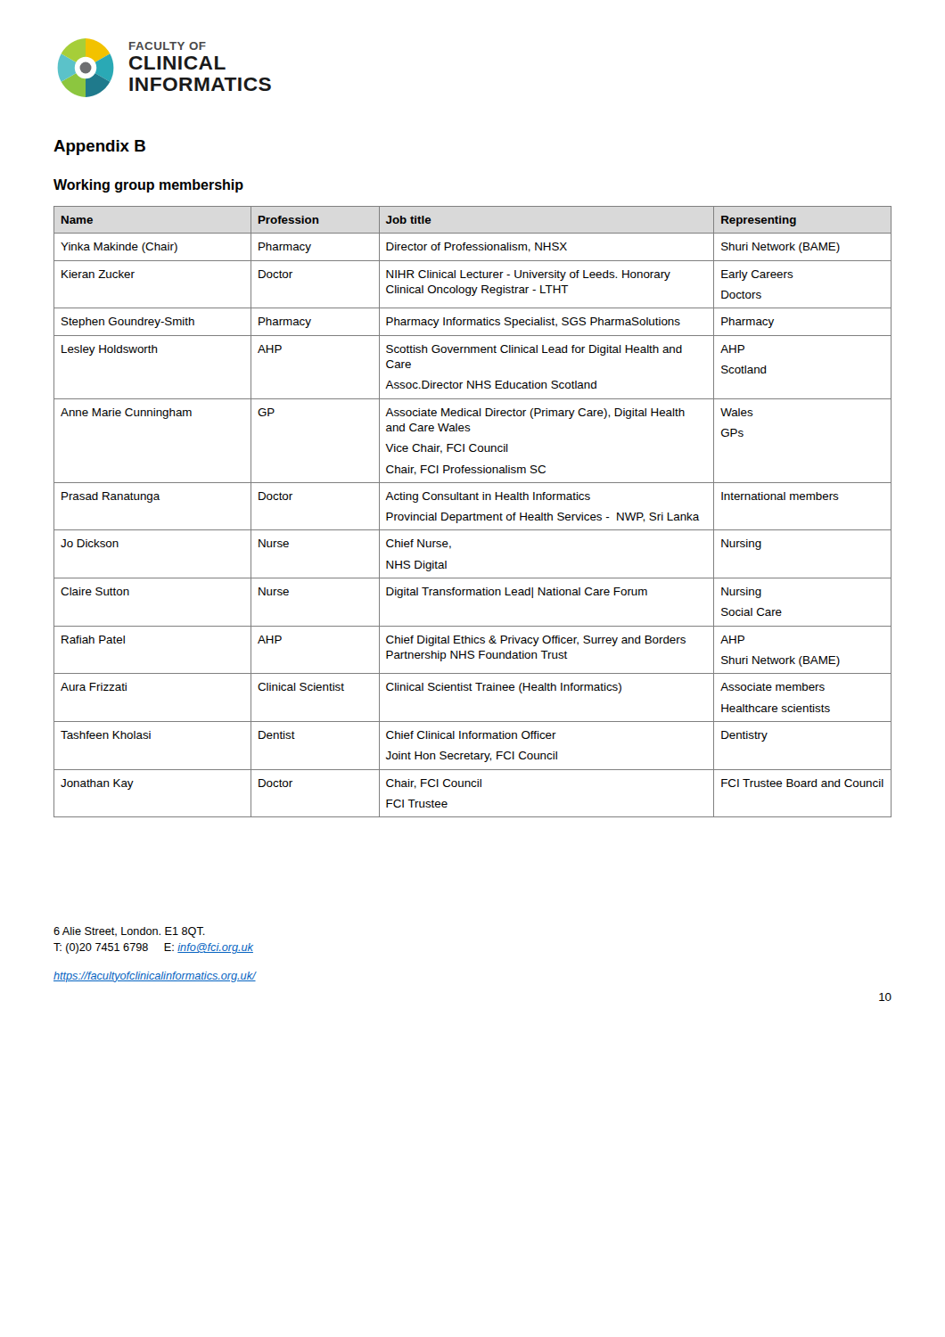FACULTY OF
CLINICAL
INFORMATICS
Appendix B
Working group membership
| Name | Profession | Job title | Representing |
| --- | --- | --- | --- |
| Yinka Makinde (Chair) | Pharmacy | Director of Professionalism, NHSX | Shuri Network (BAME) |
| Kieran Zucker | Doctor | NIHR Clinical Lecturer - University of Leeds. Honorary Clinical Oncology Registrar - LTHT | Early Careers Doctors |
| Stephen Goundrey-Smith | Pharmacy | Pharmacy Informatics Specialist, SGS PharmaSolutions | Pharmacy |
| Lesley Holdsworth | AHP | Scottish Government Clinical Lead for Digital Health and Care Assoc.Director NHS Education Scotland | AHP Scotland |
| Anne Marie Cunningham | GP | Associate Medical Director (Primary Care), Digital Health and Care Wales Vice Chair, FCI Council Chair, FCI Professionalism SC | Wales GPs |
| Prasad Ranatunga | Doctor | Acting Consultant in Health Informatics Provincial Department of Health Services - NWP, Sri Lanka | International members |
| Jo Dickson | Nurse | Chief Nurse, NHS Digital | Nursing |
| Claire Sutton | Nurse | Digital Transformation Lead/ National Care Forum | Nursing Social Care |
| Rafiah Patel | AHP | Chief Digital Ethics & Privacy Officer, Surrey and Borders Partnership NHS Foundation Trust | AHP Shuri Network (BAME) |
| Aura Frizzati | Clinical Scientist | Clinical Scientist Trainee (Health Informatics) | Associate members Healthcare scientists |
| Tashfeen Kholasi | Dentist | Chief Clinical Information Officer Joint Hon Secretary, FCI Council | Dentistry |
| Jonathan Kay | Doctor | Chair, FCI Council FCI Trustee | FCI Trustee Board and Council |
6 Alie Street, London. E1 8QT.
T: (0)20 7451 6798 E: info@fci.org.uk
https://facultyofclinicalinformatics.org.uk/
10